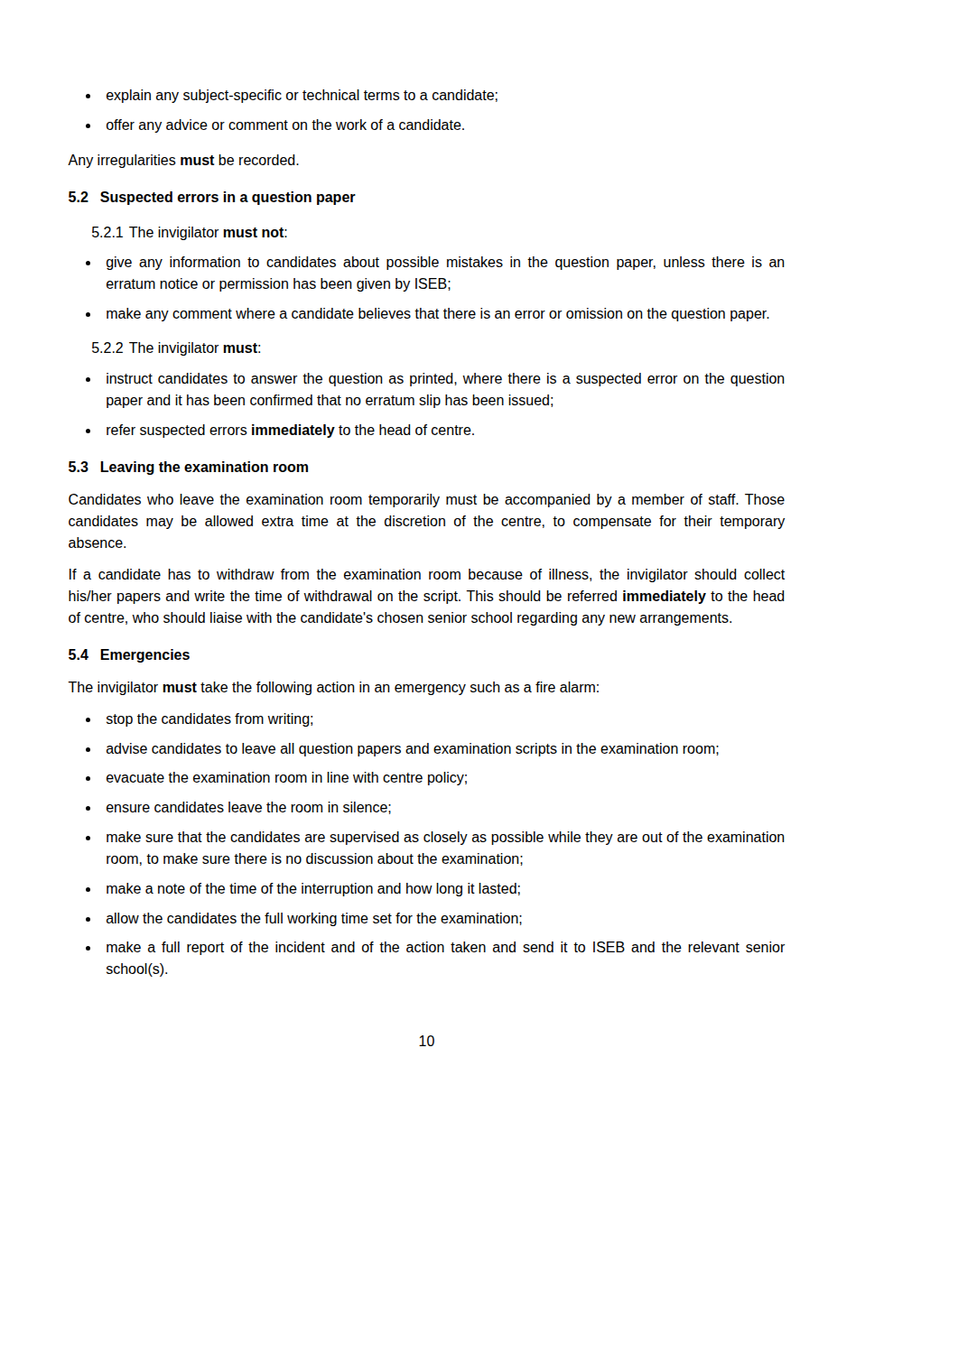explain any subject-specific or technical terms to a candidate;
offer any advice or comment on the work of a candidate.
Any irregularities must be recorded.
5.2 Suspected errors in a question paper
5.2.1 The invigilator must not:
give any information to candidates about possible mistakes in the question paper, unless there is an erratum notice or permission has been given by ISEB;
make any comment where a candidate believes that there is an error or omission on the question paper.
5.2.2 The invigilator must:
instruct candidates to answer the question as printed, where there is a suspected error on the question paper and it has been confirmed that no erratum slip has been issued;
refer suspected errors immediately to the head of centre.
5.3 Leaving the examination room
Candidates who leave the examination room temporarily must be accompanied by a member of staff. Those candidates may be allowed extra time at the discretion of the centre, to compensate for their temporary absence.
If a candidate has to withdraw from the examination room because of illness, the invigilator should collect his/her papers and write the time of withdrawal on the script. This should be referred immediately to the head of centre, who should liaise with the candidate's chosen senior school regarding any new arrangements.
5.4 Emergencies
The invigilator must take the following action in an emergency such as a fire alarm:
stop the candidates from writing;
advise candidates to leave all question papers and examination scripts in the examination room;
evacuate the examination room in line with centre policy;
ensure candidates leave the room in silence;
make sure that the candidates are supervised as closely as possible while they are out of the examination room, to make sure there is no discussion about the examination;
make a note of the time of the interruption and how long it lasted;
allow the candidates the full working time set for the examination;
make a full report of the incident and of the action taken and send it to ISEB and the relevant senior school(s).
10